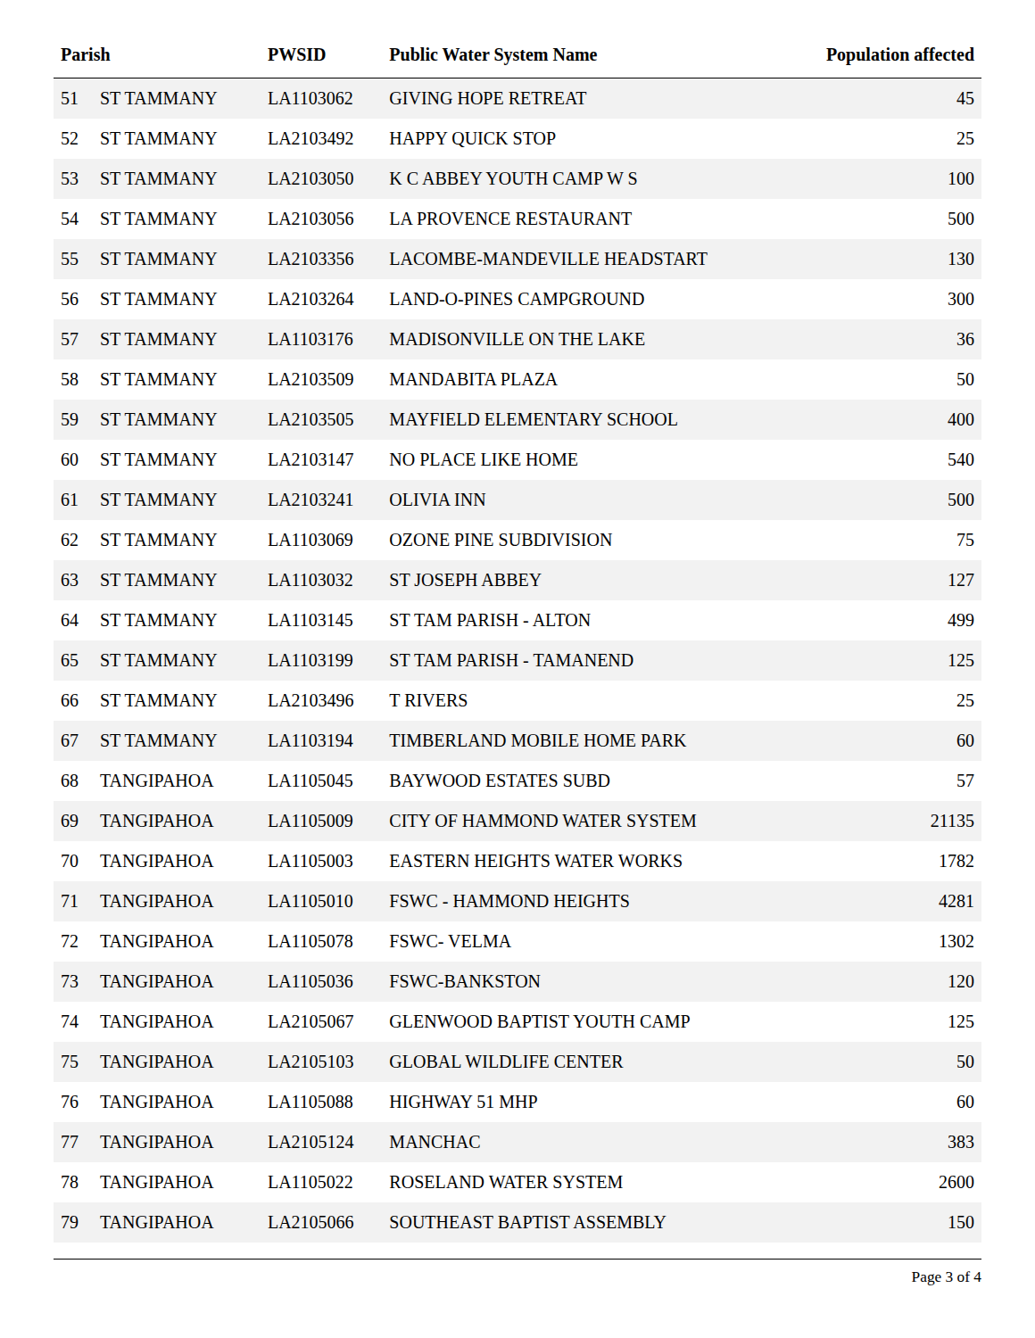| Parish | PWSID | Public Water System Name | Population affected |
| --- | --- | --- | --- |
| 51 ST TAMMANY | LA1103062 | GIVING HOPE RETREAT | 45 |
| 52 ST TAMMANY | LA2103492 | HAPPY QUICK STOP | 25 |
| 53 ST TAMMANY | LA2103050 | K C ABBEY YOUTH CAMP W S | 100 |
| 54 ST TAMMANY | LA2103056 | LA PROVENCE RESTAURANT | 500 |
| 55 ST TAMMANY | LA2103356 | LACOMBE-MANDEVILLE HEADSTART | 130 |
| 56 ST TAMMANY | LA2103264 | LAND-O-PINES CAMPGROUND | 300 |
| 57 ST TAMMANY | LA1103176 | MADISONVILLE ON THE LAKE | 36 |
| 58 ST TAMMANY | LA2103509 | MANDABITA PLAZA | 50 |
| 59 ST TAMMANY | LA2103505 | MAYFIELD ELEMENTARY SCHOOL | 400 |
| 60 ST TAMMANY | LA2103147 | NO PLACE LIKE HOME | 540 |
| 61 ST TAMMANY | LA2103241 | OLIVIA INN | 500 |
| 62 ST TAMMANY | LA1103069 | OZONE PINE SUBDIVISION | 75 |
| 63 ST TAMMANY | LA1103032 | ST JOSEPH ABBEY | 127 |
| 64 ST TAMMANY | LA1103145 | ST TAM PARISH - ALTON | 499 |
| 65 ST TAMMANY | LA1103199 | ST TAM PARISH - TAMANEND | 125 |
| 66 ST TAMMANY | LA2103496 | T RIVERS | 25 |
| 67 ST TAMMANY | LA1103194 | TIMBERLAND MOBILE HOME PARK | 60 |
| 68 TANGIPAHOA | LA1105045 | BAYWOOD ESTATES SUBD | 57 |
| 69 TANGIPAHOA | LA1105009 | CITY OF HAMMOND WATER SYSTEM | 21135 |
| 70 TANGIPAHOA | LA1105003 | EASTERN HEIGHTS WATER WORKS | 1782 |
| 71 TANGIPAHOA | LA1105010 | FSWC - HAMMOND HEIGHTS | 4281 |
| 72 TANGIPAHOA | LA1105078 | FSWC- VELMA | 1302 |
| 73 TANGIPAHOA | LA1105036 | FSWC-BANKSTON | 120 |
| 74 TANGIPAHOA | LA2105067 | GLENWOOD BAPTIST YOUTH CAMP | 125 |
| 75 TANGIPAHOA | LA2105103 | GLOBAL WILDLIFE CENTER | 50 |
| 76 TANGIPAHOA | LA1105088 | HIGHWAY 51 MHP | 60 |
| 77 TANGIPAHOA | LA2105124 | MANCHAC | 383 |
| 78 TANGIPAHOA | LA1105022 | ROSELAND WATER SYSTEM | 2600 |
| 79 TANGIPAHOA | LA2105066 | SOUTHEAST BAPTIST ASSEMBLY | 150 |
Page 3 of 4